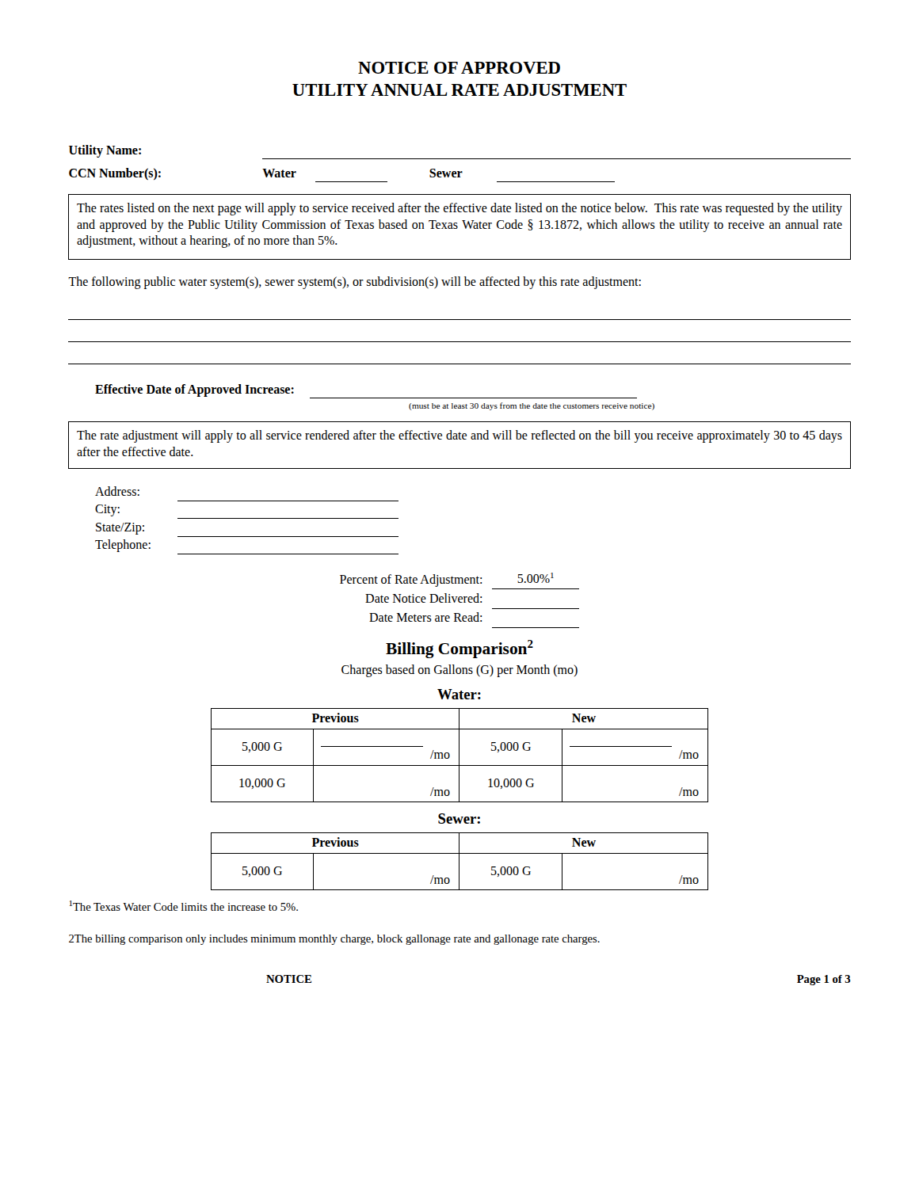NOTICE OF APPROVED
UTILITY ANNUAL RATE ADJUSTMENT
Utility Name:
CCN Number(s): Water Sewer
The rates listed on the next page will apply to service received after the effective date listed on the notice below. This rate was requested by the utility and approved by the Public Utility Commission of Texas based on Texas Water Code § 13.1872, which allows the utility to receive an annual rate adjustment, without a hearing, of no more than 5%.
The following public water system(s), sewer system(s), or subdivision(s) will be affected by this rate adjustment:
Effective Date of Approved Increase:
(must be at least 30 days from the date the customers receive notice)
The rate adjustment will apply to all service rendered after the effective date and will be reflected on the bill you receive approximately 30 to 45 days after the effective date.
| Address: | |
| City: | |
| State/Zip: | |
| Telephone: | |
| Percent of Rate Adjustment: | 5.00% 1 |
| Date Notice Delivered: | |
| Date Meters are Read: | |
Billing Comparison2
Charges based on Gallons (G) per Month (mo)
Water:
| Previous | New |
| --- | --- |
| 5,000 G | /mo | 5,000 G | /mo |
| 10,000 G | /mo | 10,000 G | /mo |
Sewer:
| Previous | New |
| --- | --- |
| 5,000 G | /mo | 5,000 G | /mo |
1The Texas Water Code limits the increase to 5%.
2The billing comparison only includes minimum monthly charge, block gallonage rate and gallonage rate charges.
NOTICE Page 1 of 3